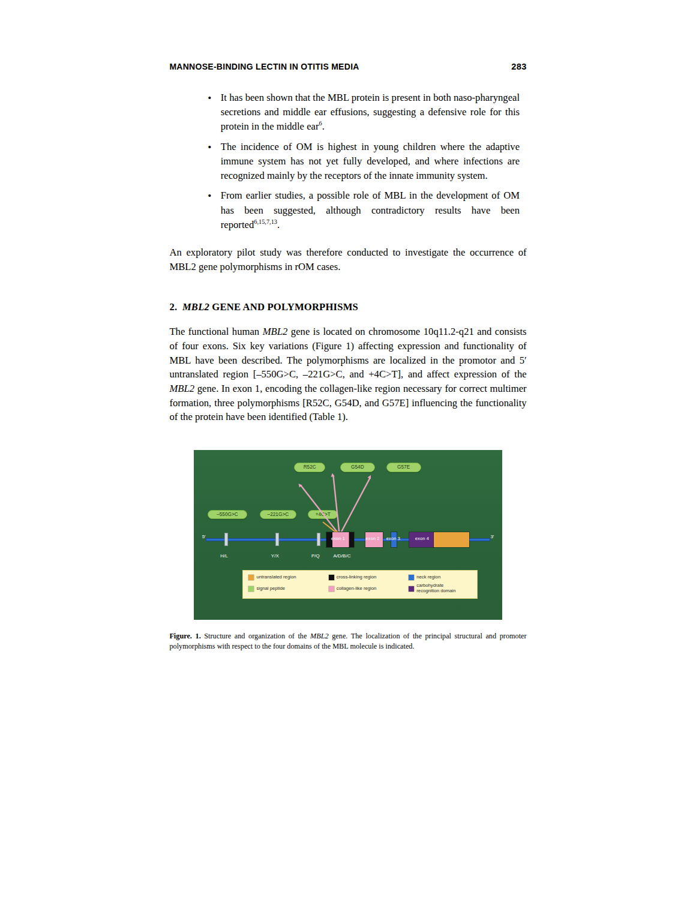Mannose-Binding Lectin in Otitis Media 283
It has been shown that the MBL protein is present in both naso-pharyngeal secretions and middle ear effusions, suggesting a defensive role for this protein in the middle ear6.
The incidence of OM is highest in young children where the adaptive immune system has not yet fully developed, and where infections are recognized mainly by the receptors of the innate immunity system.
From earlier studies, a possible role of MBL in the development of OM has been suggested, although contradictory results have been reported6,15,7,13.
An exploratory pilot study was therefore conducted to investigate the occurrence of MBL2 gene polymorphisms in rOM cases.
2. MBL2 GENE AND POLYMORPHISMS
The functional human MBL2 gene is located on chromosome 10q11.2-q21 and consists of four exons. Six key variations (Figure 1) affecting expression and functionality of MBL have been described. The polymorphisms are localized in the promotor and 5′ untranslated region [–550G>C, –221G>C, and +4C>T], and affect expression of the MBL2 gene. In exon 1, encoding the collagen-like region necessary for correct multimer formation, three polymorphisms [R52C, G54D, and G57E] influencing the functionality of the protein have been identified (Table 1).
R52C
G54D
G57E
–550G>C
–221G>C
+4C>T
5′
3′
exon 1
exon 2
exon 3
exon 4
H/L
Y/X
P/Q
A/D/B/C
untranslated region
cross-linking region
neck region
signal peptide
collagen-like region
carbohydrate
recognition domain
Figure. 1. Structure and organization of the MBL2 gene. The localization of the principal structural and promoter polymorphisms with respect to the four domains of the MBL molecule is indicated.